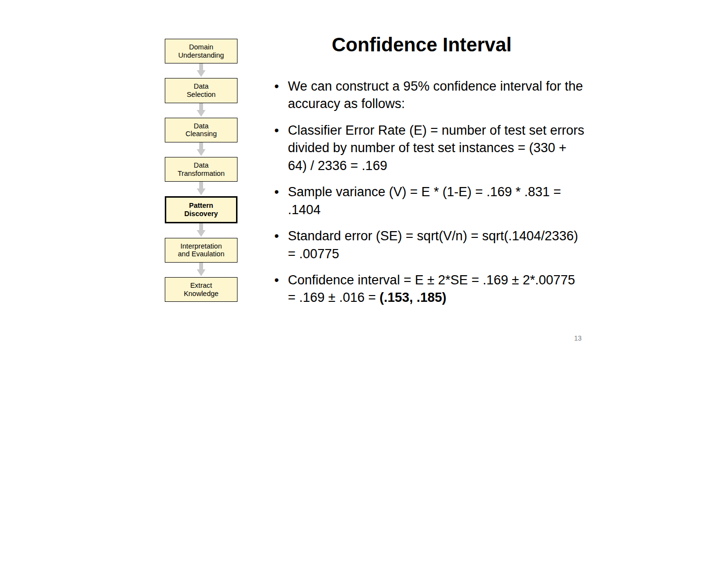Domain
Understanding
Data
Selection
Data
Cleansing
Data
Transformation
Pattern
Discovery
Interpretation
and Evaulation
Extract
Knowledge
Confidence Interval
We can construct a 95% confidence interval for the accuracy as follows:
Classifier Error Rate (E) = number of test set errors divided by number of test set instances = (330 + 64) / 2336 = .169
Sample variance (V) = E * (1-E) = .169 * .831 = .1404
Standard error (SE) = sqrt(V/n) = sqrt(.1404/2336) = .00775
Confidence interval = E ± 2*SE = .169 ± 2*.00775 = .169 ± .016 = (.153, .185)
13